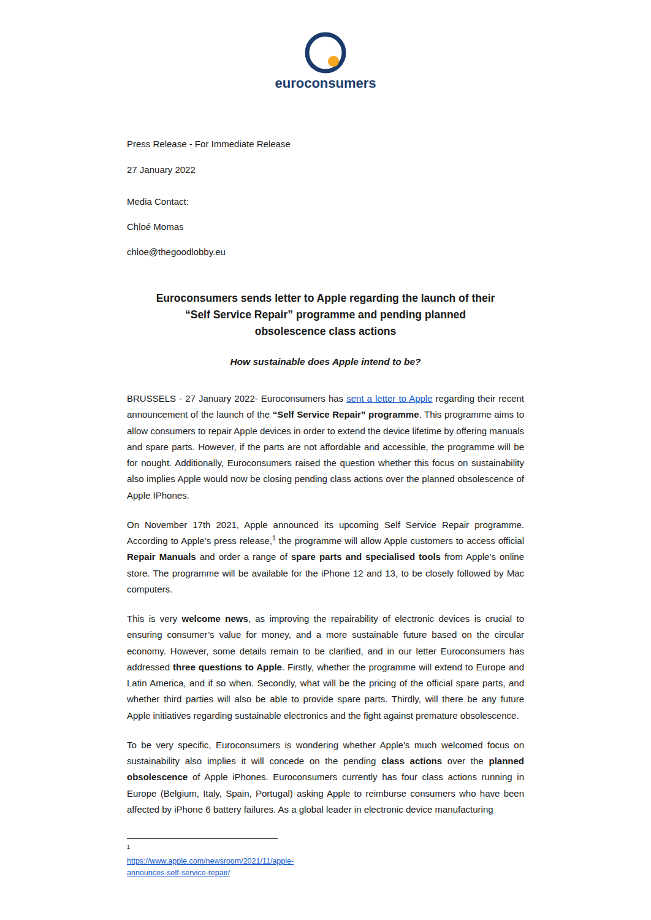euroconsumers
Press Release - For Immediate Release
27 January 2022
Media Contact:
Chloé Momas
chloe@thegoodlobby.eu
Euroconsumers sends letter to Apple regarding the launch of their “Self Service Repair” programme and pending planned obsolescence class actions
How sustainable does Apple intend to be?
BRUSSELS - 27 January 2022- Euroconsumers has sent a letter to Apple regarding their recent announcement of the launch of the “Self Service Repair” programme. This programme aims to allow consumers to repair Apple devices in order to extend the device lifetime by offering manuals and spare parts. However, if the parts are not affordable and accessible, the programme will be for nought. Additionally, Euroconsumers raised the question whether this focus on sustainability also implies Apple would now be closing pending class actions over the planned obsolescence of Apple IPhones.
On November 17th 2021, Apple announced its upcoming Self Service Repair programme. According to Apple’s press release,1 the programme will allow Apple customers to access official Repair Manuals and order a range of spare parts and specialised tools from Apple’s online store. The programme will be available for the iPhone 12 and 13, to be closely followed by Mac computers.
This is very welcome news, as improving the repairability of electronic devices is crucial to ensuring consumer’s value for money, and a more sustainable future based on the circular economy. However, some details remain to be clarified, and in our letter Euroconsumers has addressed three questions to Apple. Firstly, whether the programme will extend to Europe and Latin America, and if so when. Secondly, what will be the pricing of the official spare parts, and whether third parties will also be able to provide spare parts. Thirdly, will there be any future Apple initiatives regarding sustainable electronics and the fight against premature obsolescence.
To be very specific, Euroconsumers is wondering whether Apple's much welcomed focus on sustainability also implies it will concede on the pending class actions over the planned obsolescence of Apple iPhones. Euroconsumers currently has four class actions running in Europe (Belgium, Italy, Spain, Portugal) asking Apple to reimburse consumers who have been affected by iPhone 6 battery failures. As a global leader in electronic device manufacturing
1 https://www.apple.com/newsroom/2021/11/apple-announces-self-service-repair/